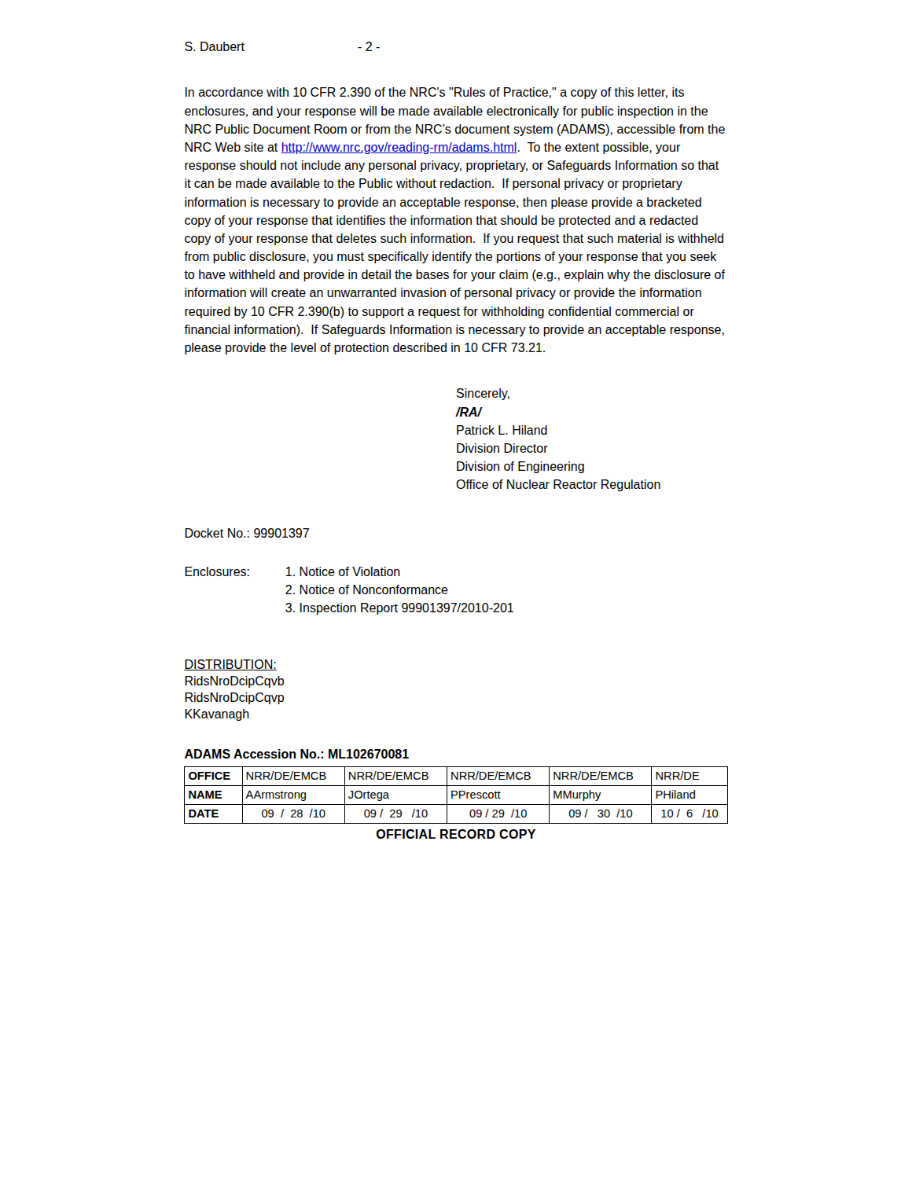S. Daubert - 2 -
In accordance with 10 CFR 2.390 of the NRC's "Rules of Practice," a copy of this letter, its enclosures, and your response will be made available electronically for public inspection in the NRC Public Document Room or from the NRC’s document system (ADAMS), accessible from the NRC Web site at http://www.nrc.gov/reading-rm/adams.html. To the extent possible, your response should not include any personal privacy, proprietary, or Safeguards Information so that it can be made available to the Public without redaction. If personal privacy or proprietary information is necessary to provide an acceptable response, then please provide a bracketed copy of your response that identifies the information that should be protected and a redacted copy of your response that deletes such information. If you request that such material is withheld from public disclosure, you must specifically identify the portions of your response that you seek to have withheld and provide in detail the bases for your claim (e.g., explain why the disclosure of information will create an unwarranted invasion of personal privacy or provide the information required by 10 CFR 2.390(b) to support a request for withholding confidential commercial or financial information). If Safeguards Information is necessary to provide an acceptable response, please provide the level of protection described in 10 CFR 73.21.
Sincerely,
/RA/
Patrick L. Hiland
Division Director
Division of Engineering
Office of Nuclear Reactor Regulation
Docket No.: 99901397
Enclosures:
1. Notice of Violation
2. Notice of Nonconformance
3. Inspection Report 99901397/2010-201
DISTRIBUTION:
RidsNroDcipCqvb
RidsNroDcipCqvp
KKavanagh
ADAMS Accession No.: ML102670081
| OFFICE | NRR/DE/EMCB | NRR/DE/EMCB | NRR/DE/EMCB | NRR/DE/EMCB | NRR/DE |
| NAME | AArmstrong | JOrtega | PPrescott | MMurphy | PHiland |
| DATE | 09 / 28 /10 | 09 / 29 /10 | 09 / 29 /10 | 09 / 30 /10 | 10 / 6 /10 |
OFFICIAL RECORD COPY